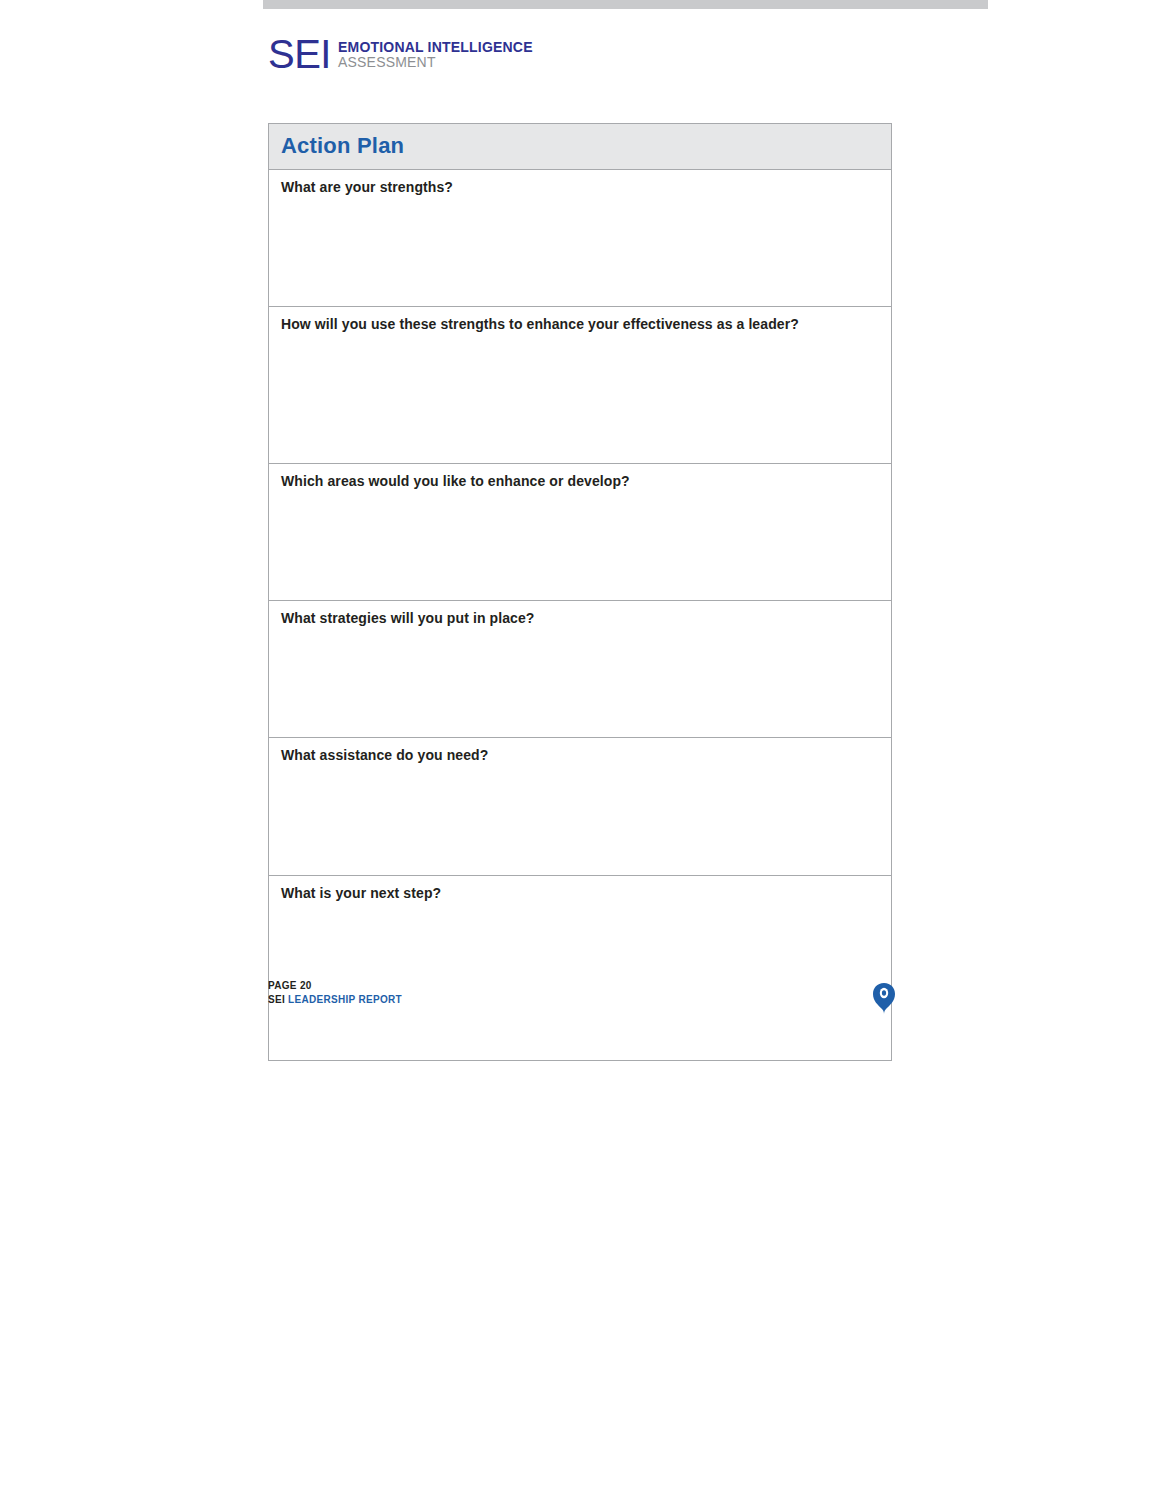SEI
EMOTIONAL INTELLIGENCE
ASSESSMENT
| Action Plan |
| What are your strengths? |
| How will you use these strengths to enhance your effectiveness as a leader? |
| Which areas would you like to enhance or develop? |
| What strategies will you put in place? |
| What assistance do you need? |
| What is your next step? |
PAGE 20
SEI LEADERSHIP REPORT